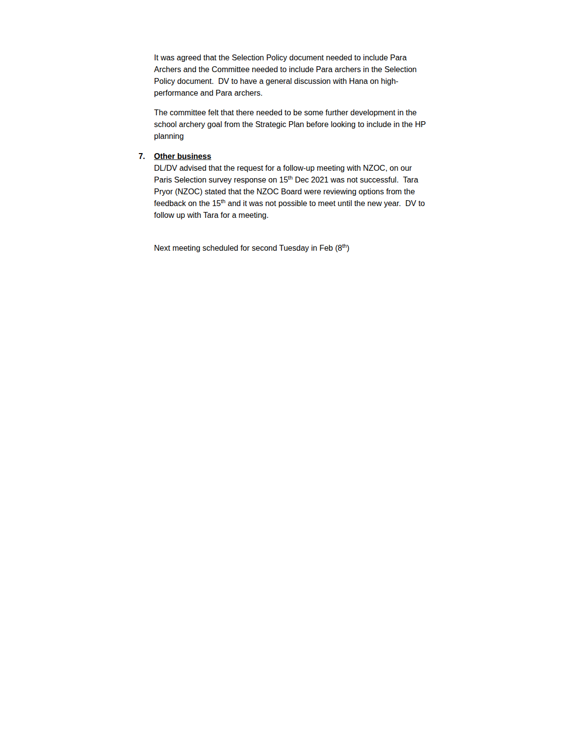It was agreed that the Selection Policy document needed to include Para Archers and the Committee needed to include Para archers in the Selection Policy document. DV to have a general discussion with Hana on high-performance and Para archers.
The committee felt that there needed to be some further development in the school archery goal from the Strategic Plan before looking to include in the HP planning
Other business
DL/DV advised that the request for a follow-up meeting with NZOC, on our Paris Selection survey response on 15th Dec 2021 was not successful. Tara Pryor (NZOC) stated that the NZOC Board were reviewing options from the feedback on the 15th and it was not possible to meet until the new year. DV to follow up with Tara for a meeting.
Next meeting scheduled for second Tuesday in Feb (8th)